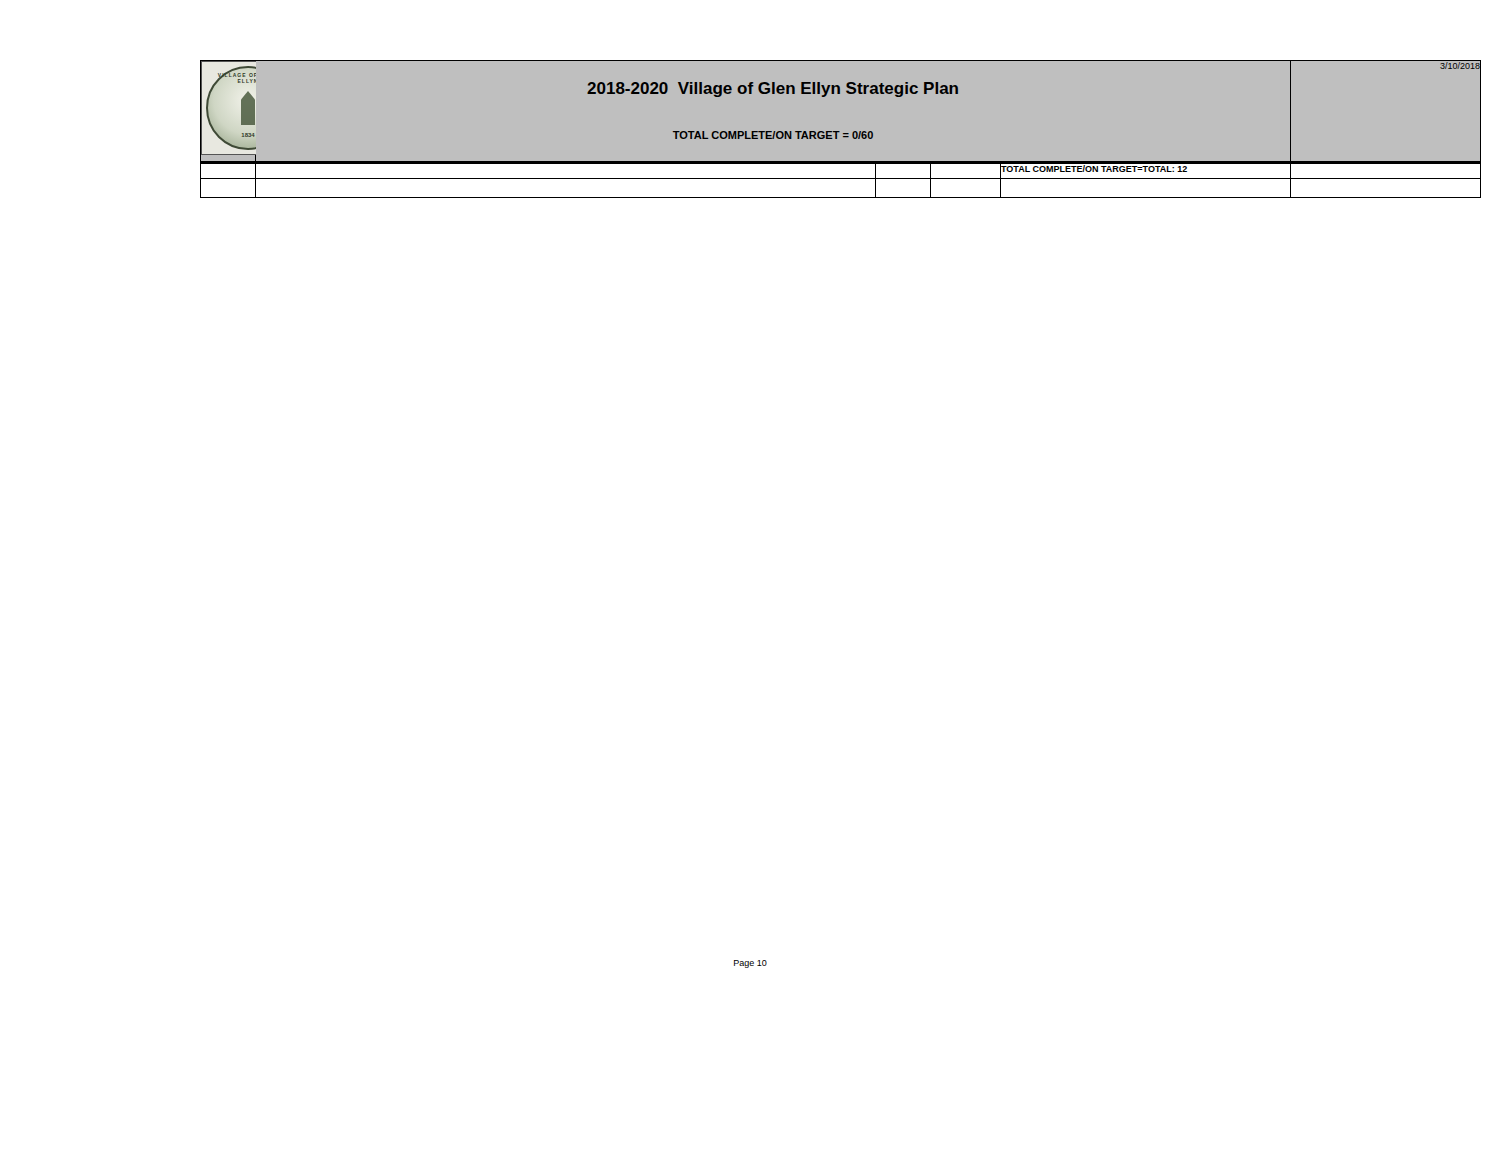| VILLAGE OF GLEN ELLYN 1834 | 2018-2020 Village of Glen Ellyn Strategic Plan TOTAL COMPLETE/ON TARGET = 0/60 | 3/10/2018 |
| | | | | TOTAL COMPLETE/ON TARGET=TOTAL: 12 | |
Page 10